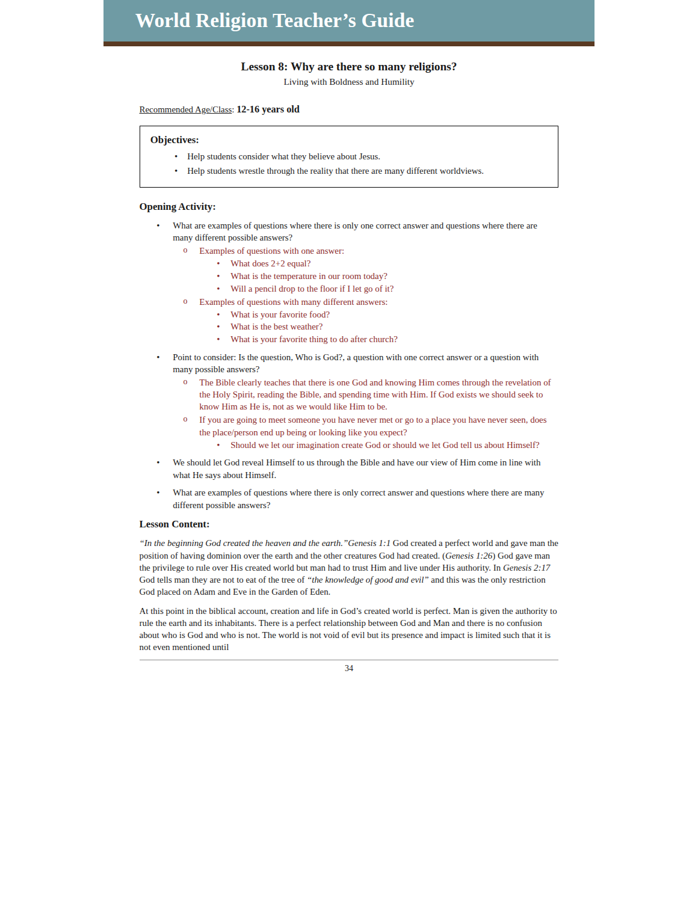World Religion Teacher’s Guide
Lesson 8: Why are there so many religions?
Living with Boldness and Humility
Recommended Age/Class: 12-16 years old
Objectives:
Help students consider what they believe about Jesus.
Help students wrestle through the reality that there are many different worldviews.
Opening Activity:
What are examples of questions where there is only one correct answer and questions where there are many different possible answers?
Examples of questions with one answer:
What does 2+2 equal?
What is the temperature in our room today?
Will a pencil drop to the floor if I let go of it?
Examples of questions with many different answers:
What is your favorite food?
What is the best weather?
What is your favorite thing to do after church?
Point to consider: Is the question, Who is God?, a question with one correct answer or a question with many possible answers?
The Bible clearly teaches that there is one God and knowing Him comes through the revelation of the Holy Spirit, reading the Bible, and spending time with Him. If God exists we should seek to know Him as He is, not as we would like Him to be.
If you are going to meet someone you have never met or go to a place you have never seen, does the place/person end up being or looking like you expect?
Should we let our imagination create God or should we let God tell us about Himself?
We should let God reveal Himself to us through the Bible and have our view of Him come in line with what He says about Himself.
What are examples of questions where there is only correct answer and questions where there are many different possible answers?
Lesson Content:
“In the beginning God created the heaven and the earth.”Genesis 1:1 God created a perfect world and gave man the position of having dominion over the earth and the other creatures God had created. (Genesis 1:26) God gave man the privilege to rule over His created world but man had to trust Him and live under His authority. In Genesis 2:17 God tells man they are not to eat of the tree of “the knowledge of good and evil” and this was the only restriction God placed on Adam and Eve in the Garden of Eden.
At this point in the biblical account, creation and life in God’s created world is perfect. Man is given the authority to rule the earth and its inhabitants. There is a perfect relationship between God and Man and there is no confusion about who is God and who is not. The world is not void of evil but its presence and impact is limited such that it is not even mentioned until
34